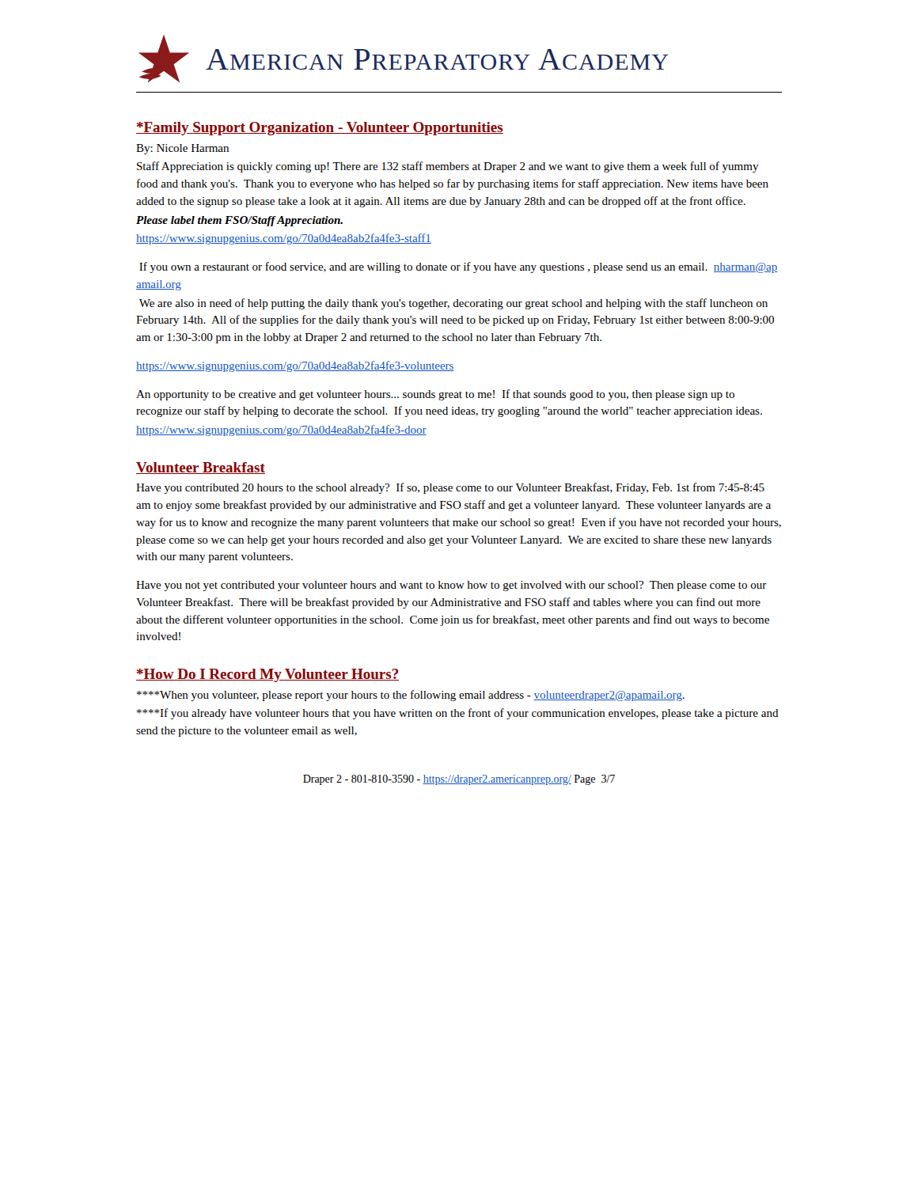AMERICAN PREPARATORY ACADEMY
*Family Support Organization - Volunteer Opportunities
By: Nicole Harman
Staff Appreciation is quickly coming up! There are 132 staff members at Draper 2 and we want to give them a week full of yummy food and thank you's. Thank you to everyone who has helped so far by purchasing items for staff appreciation. New items have been added to the signup so please take a look at it again. All items are due by January 28th and can be dropped off at the front office.
Please label them FSO/Staff Appreciation.
https://www.signupgenius.com/go/70a0d4ea8ab2fa4fe3-staff1
If you own a restaurant or food service, and are willing to donate or if you have any questions , please send us an email. nharman@apamail.org
We are also in need of help putting the daily thank you's together, decorating our great school and helping with the staff luncheon on February 14th. All of the supplies for the daily thank you's will need to be picked up on Friday, February 1st either between 8:00-9:00 am or 1:30-3:00 pm in the lobby at Draper 2 and returned to the school no later than February 7th.
https://www.signupgenius.com/go/70a0d4ea8ab2fa4fe3-volunteers
An opportunity to be creative and get volunteer hours... sounds great to me! If that sounds good to you, then please sign up to recognize our staff by helping to decorate the school. If you need ideas, try googling "around the world" teacher appreciation ideas.
https://www.signupgenius.com/go/70a0d4ea8ab2fa4fe3-door
Volunteer Breakfast
Have you contributed 20 hours to the school already? If so, please come to our Volunteer Breakfast, Friday, Feb. 1st from 7:45-8:45 am to enjoy some breakfast provided by our administrative and FSO staff and get a volunteer lanyard. These volunteer lanyards are a way for us to know and recognize the many parent volunteers that make our school so great! Even if you have not recorded your hours, please come so we can help get your hours recorded and also get your Volunteer Lanyard. We are excited to share these new lanyards with our many parent volunteers.
Have you not yet contributed your volunteer hours and want to know how to get involved with our school? Then please come to our Volunteer Breakfast. There will be breakfast provided by our Administrative and FSO staff and tables where you can find out more about the different volunteer opportunities in the school. Come join us for breakfast, meet other parents and find out ways to become involved!
*How Do I Record My Volunteer Hours?
****When you volunteer, please report your hours to the following email address - volunteerdraper2@apamail.org.
****If you already have volunteer hours that you have written on the front of your communication envelopes, please take a picture and send the picture to the volunteer email as well,
Draper 2 - 801-810-3590 - https://draper2.americanprep.org/ Page 3/7